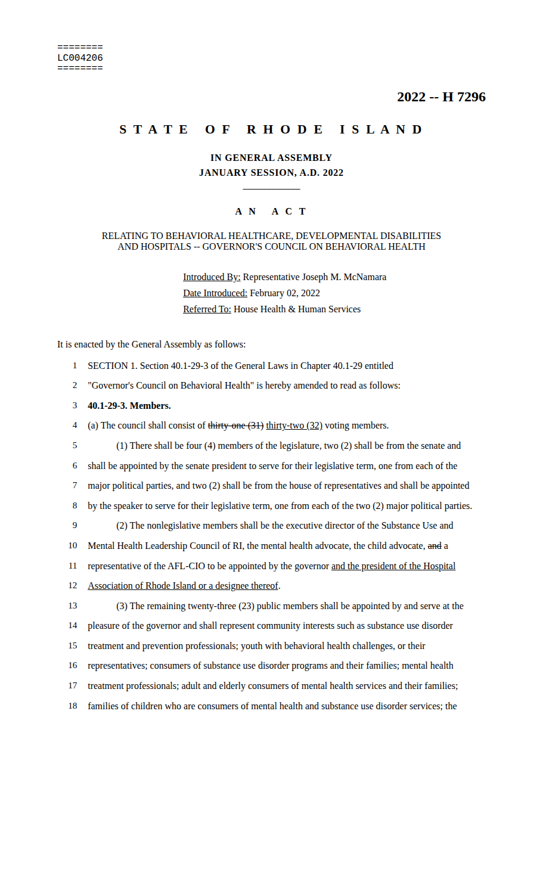========
LC004206
========
2022 -- H 7296
S T A T E O F R H O D E I S L A N D
IN GENERAL ASSEMBLY
JANUARY SESSION, A.D. 2022
____________
A N A C T
RELATING TO BEHAVIORAL HEALTHCARE, DEVELOPMENTAL DISABILITIES AND HOSPITALS -- GOVERNOR'S COUNCIL ON BEHAVIORAL HEALTH
Introduced By: Representative Joseph M. McNamara
Date Introduced: February 02, 2022
Referred To: House Health & Human Services
It is enacted by the General Assembly as follows:
SECTION 1. Section 40.1-29-3 of the General Laws in Chapter 40.1-29 entitled
"Governor's Council on Behavioral Health" is hereby amended to read as follows:
40.1-29-3. Members.
(a) The council shall consist of thirty-one (31) thirty-two (32) voting members.
(1) There shall be four (4) members of the legislature, two (2) shall be from the senate and
shall be appointed by the senate president to serve for their legislative term, one from each of the
major political parties, and two (2) shall be from the house of representatives and shall be appointed
by the speaker to serve for their legislative term, one from each of the two (2) major political parties.
(2) The nonlegislative members shall be the executive director of the Substance Use and
Mental Health Leadership Council of RI, the mental health advocate, the child advocate, and a
representative of the AFL-CIO to be appointed by the governor and the president of the Hospital
Association of Rhode Island or a designee thereof.
(3) The remaining twenty-three (23) public members shall be appointed by and serve at the
pleasure of the governor and shall represent community interests such as substance use disorder
treatment and prevention professionals; youth with behavioral health challenges, or their
representatives; consumers of substance use disorder programs and their families; mental health
treatment professionals; adult and elderly consumers of mental health services and their families;
families of children who are consumers of mental health and substance use disorder services; the